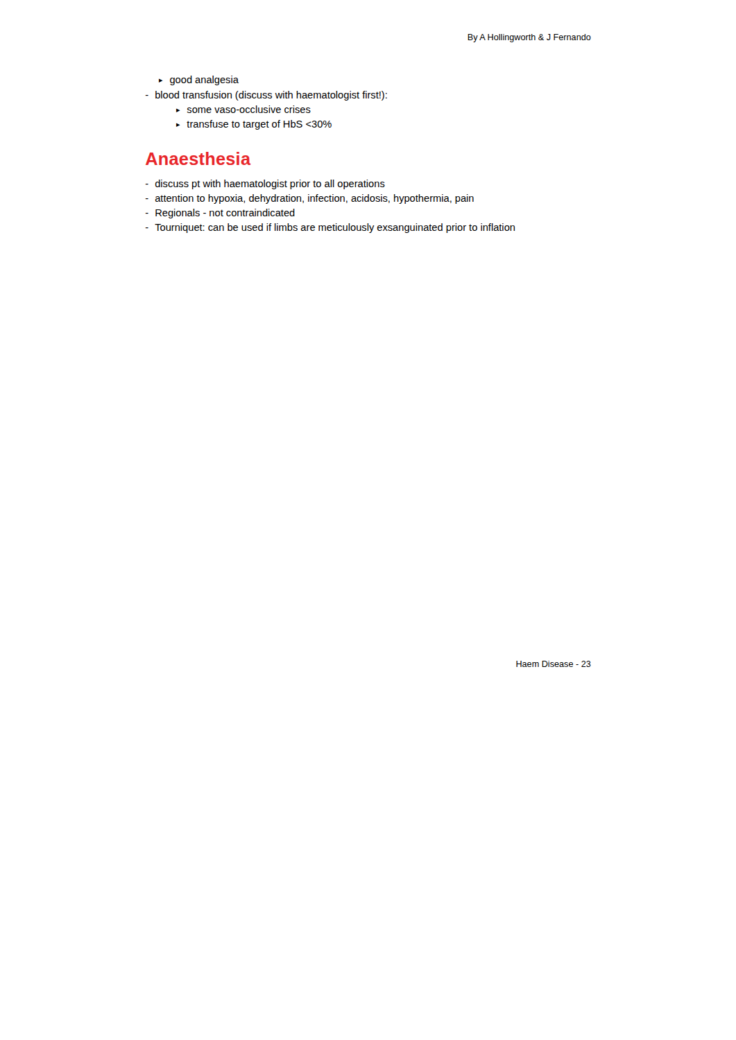By A Hollingworth & J Fernando
good analgesia
blood transfusion (discuss with haematologist first!):
some vaso-occlusive crises
transfuse to target of HbS <30%
Anaesthesia
discuss pt with haematologist prior to all operations
attention to hypoxia, dehydration, infection, acidosis, hypothermia, pain
Regionals - not contraindicated
Tourniquet: can be used if limbs are meticulously exsanguinated prior to inflation
Haem Disease - 23